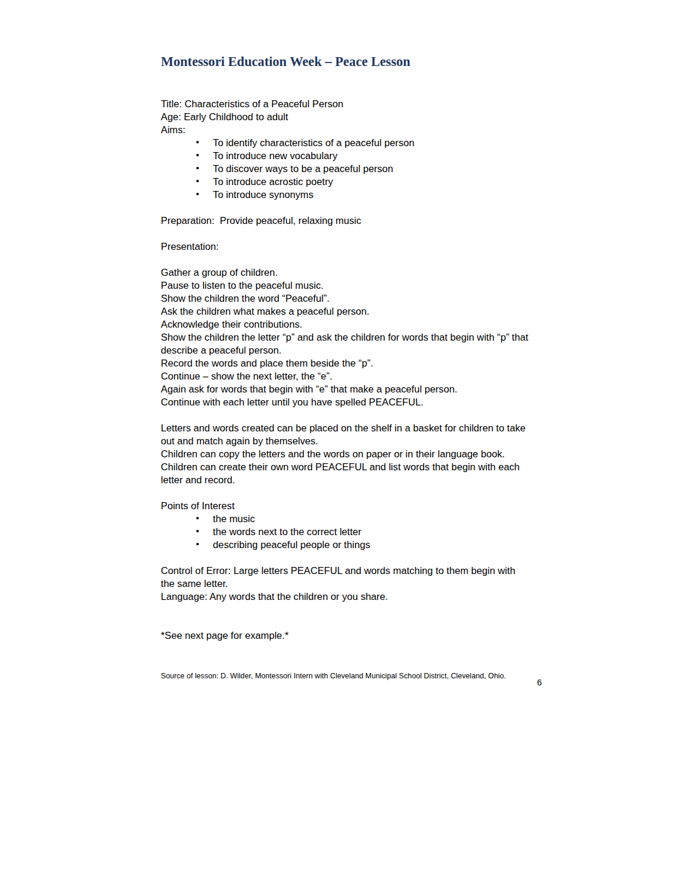Montessori Education Week – Peace Lesson
Title: Characteristics of a Peaceful Person
Age: Early Childhood to adult
Aims:
To identify characteristics of a peaceful person
To introduce new vocabulary
To discover ways to be a peaceful person
To introduce acrostic poetry
To introduce synonyms
Preparation: Provide peaceful, relaxing music
Presentation:
Gather a group of children.
Pause to listen to the peaceful music.
Show the children the word “Peaceful”.
Ask the children what makes a peaceful person.
Acknowledge their contributions.
Show the children the letter “p” and ask the children for words that begin with “p” that describe a peaceful person.
Record the words and place them beside the “p”.
Continue – show the next letter, the “e”.
Again ask for words that begin with “e” that make a peaceful person.
Continue with each letter until you have spelled PEACEFUL.
Letters and words created can be placed on the shelf in a basket for children to take out and match again by themselves.
Children can copy the letters and the words on paper or in their language book.
Children can create their own word PEACEFUL and list words that begin with each letter and record.
Points of Interest
the music
the words next to the correct letter
describing peaceful people or things
Control of Error: Large letters PEACEFUL and words matching to them begin with the same letter.
Language: Any words that the children or you share.
*See next page for example.*
Source of lesson: D. Wilder, Montessori Intern with Cleveland Municipal School District, Cleveland, Ohio.
6